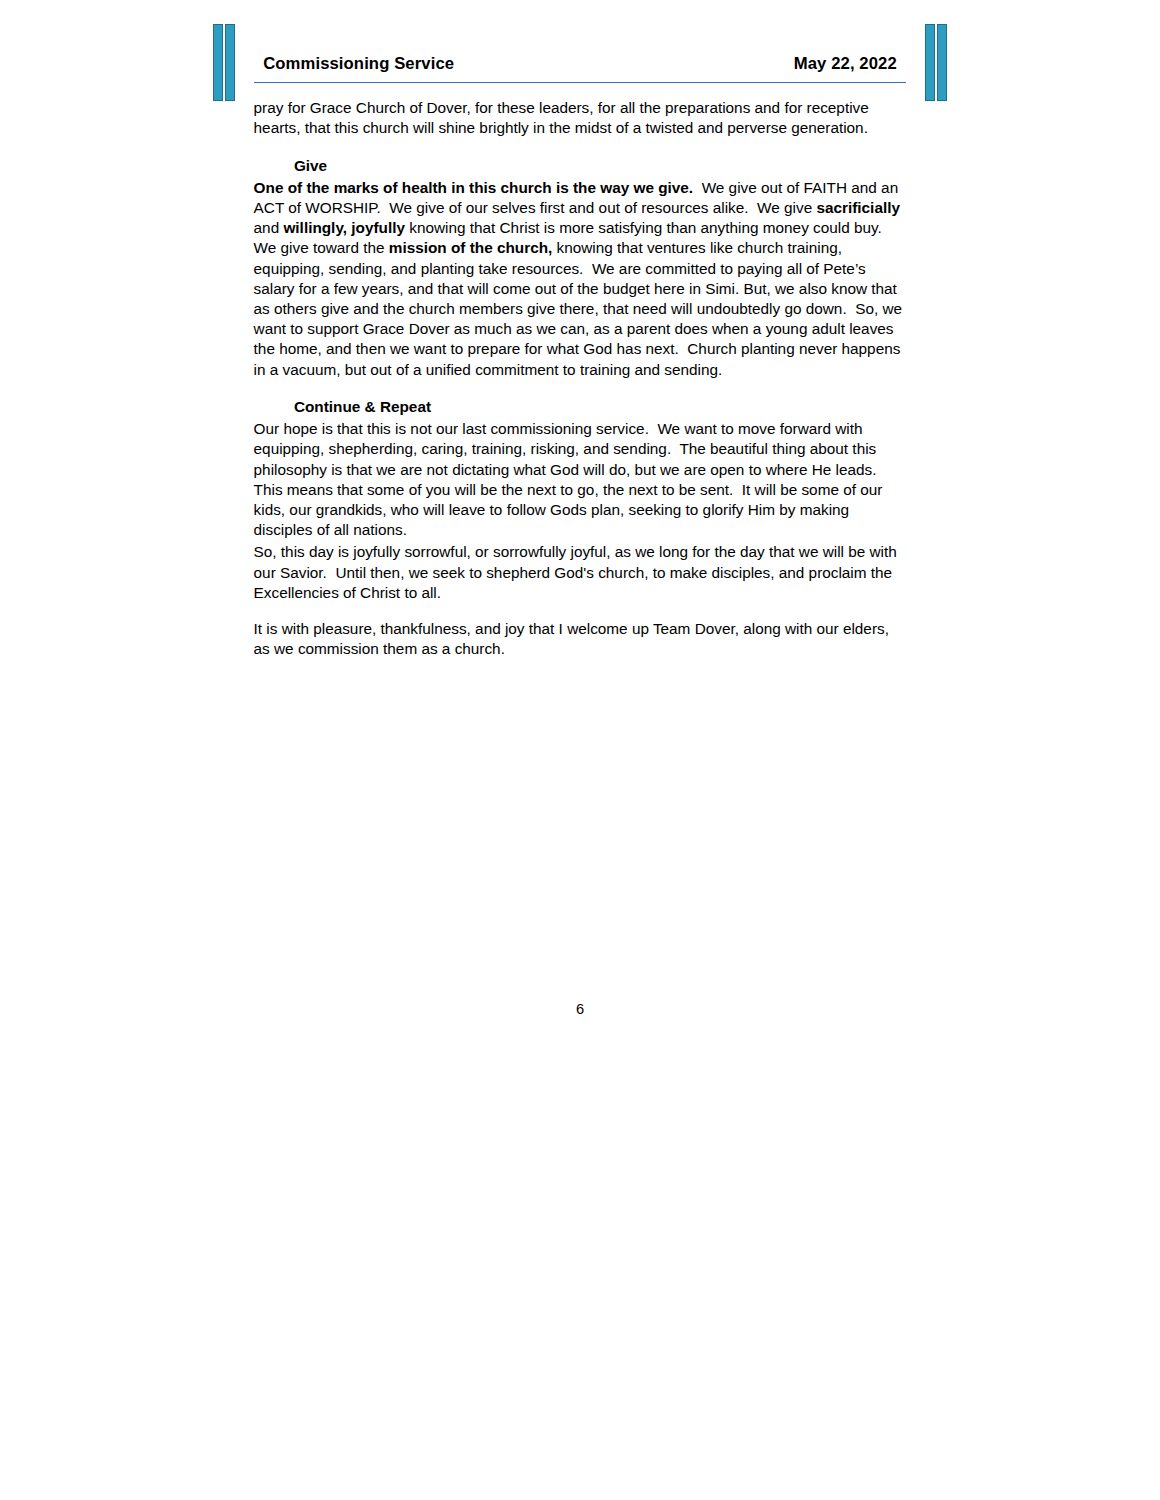Commissioning Service May 22, 2022
pray for Grace Church of Dover, for these leaders, for all the preparations and for receptive hearts, that this church will shine brightly in the midst of a twisted and perverse generation.
Give
One of the marks of health in this church is the way we give. We give out of FAITH and an ACT of WORSHIP. We give of our selves first and out of resources alike. We give sacrificially and willingly, joyfully knowing that Christ is more satisfying than anything money could buy. We give toward the mission of the church, knowing that ventures like church training, equipping, sending, and planting take resources. We are committed to paying all of Pete’s salary for a few years, and that will come out of the budget here in Simi. But, we also know that as others give and the church members give there, that need will undoubtedly go down. So, we want to support Grace Dover as much as we can, as a parent does when a young adult leaves the home, and then we want to prepare for what God has next. Church planting never happens in a vacuum, but out of a unified commitment to training and sending.
Continue & Repeat
Our hope is that this is not our last commissioning service. We want to move forward with equipping, shepherding, caring, training, risking, and sending. The beautiful thing about this philosophy is that we are not dictating what God will do, but we are open to where He leads. This means that some of you will be the next to go, the next to be sent. It will be some of our kids, our grandkids, who will leave to follow Gods plan, seeking to glorify Him by making disciples of all nations.
So, this day is joyfully sorrowful, or sorrowfully joyful, as we long for the day that we will be with our Savior. Until then, we seek to shepherd God's church, to make disciples, and proclaim the Excellencies of Christ to all.
It is with pleasure, thankfulness, and joy that I welcome up Team Dover, along with our elders, as we commission them as a church.
6